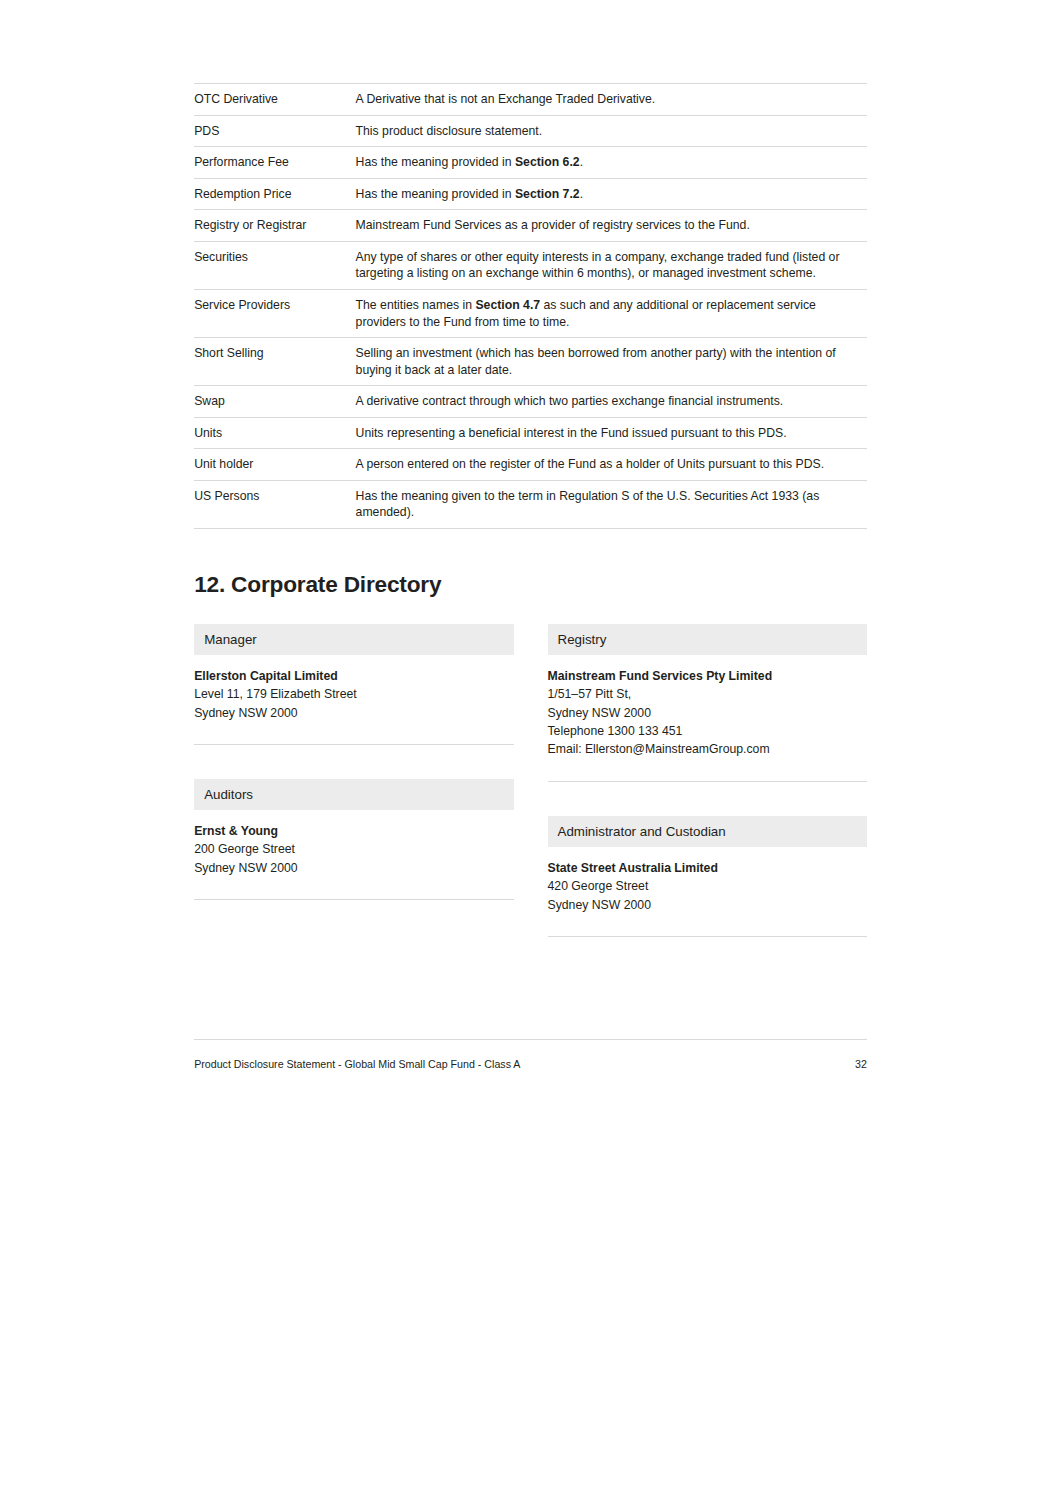| OTC Derivative | A Derivative that is not an Exchange Traded Derivative. |
| PDS | This product disclosure statement. |
| Performance Fee | Has the meaning provided in Section 6.2 . |
| Redemption Price | Has the meaning provided in Section 7.2 . |
| Registry or Registrar | Mainstream Fund Services as a provider of registry services to the Fund. |
| Securities | Any type of shares or other equity interests in a company, exchange traded fund (listed or targeting a listing on an exchange within 6 months), or managed investment scheme. |
| Service Providers | The entities names in Section 4.7 as such and any additional or replacement service providers to the Fund from time to time. |
| Short Selling | Selling an investment (which has been borrowed from another party) with the intention of buying it back at a later date. |
| Swap | A derivative contract through which two parties exchange financial instruments. |
| Units | Units representing a beneficial interest in the Fund issued pursuant to this PDS. |
| Unit holder | A person entered on the register of the Fund as a holder of Units pursuant to this PDS. |
| US Persons | Has the meaning given to the term in Regulation S of the U.S. Securities Act 1933 (as amended). |
12. Corporate Directory
Manager
Ellerston Capital Limited
Level 11, 179 Elizabeth Street
Sydney NSW 2000
Auditors
Ernst & Young
200 George Street
Sydney NSW 2000
Registry
Mainstream Fund Services Pty Limited
1/51–57 Pitt St,
Sydney NSW 2000
Telephone 1300 133 451
Email: Ellerston@MainstreamGroup.com
Administrator and Custodian
State Street Australia Limited
420 George Street
Sydney NSW 2000
Product Disclosure Statement - Global Mid Small Cap Fund - Class A
32